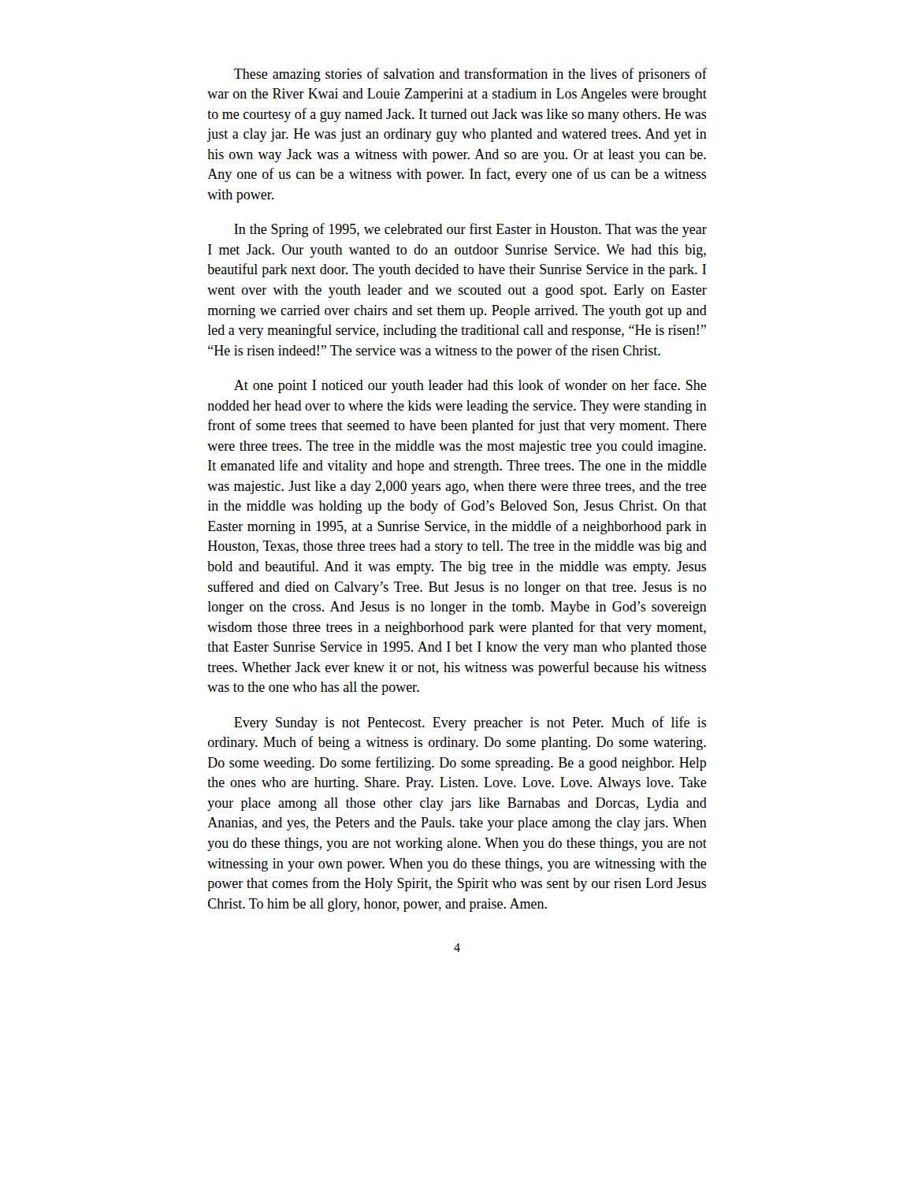These amazing stories of salvation and transformation in the lives of prisoners of war on the River Kwai and Louie Zamperini at a stadium in Los Angeles were brought to me courtesy of a guy named Jack. It turned out Jack was like so many others. He was just a clay jar. He was just an ordinary guy who planted and watered trees. And yet in his own way Jack was a witness with power. And so are you. Or at least you can be. Any one of us can be a witness with power. In fact, every one of us can be a witness with power.
In the Spring of 1995, we celebrated our first Easter in Houston. That was the year I met Jack. Our youth wanted to do an outdoor Sunrise Service. We had this big, beautiful park next door. The youth decided to have their Sunrise Service in the park. I went over with the youth leader and we scouted out a good spot. Early on Easter morning we carried over chairs and set them up. People arrived. The youth got up and led a very meaningful service, including the traditional call and response, “He is risen!” “He is risen indeed!” The service was a witness to the power of the risen Christ.
At one point I noticed our youth leader had this look of wonder on her face. She nodded her head over to where the kids were leading the service. They were standing in front of some trees that seemed to have been planted for just that very moment. There were three trees. The tree in the middle was the most majestic tree you could imagine. It emanated life and vitality and hope and strength. Three trees. The one in the middle was majestic. Just like a day 2,000 years ago, when there were three trees, and the tree in the middle was holding up the body of God’s Beloved Son, Jesus Christ. On that Easter morning in 1995, at a Sunrise Service, in the middle of a neighborhood park in Houston, Texas, those three trees had a story to tell. The tree in the middle was big and bold and beautiful. And it was empty. The big tree in the middle was empty. Jesus suffered and died on Calvary’s Tree. But Jesus is no longer on that tree. Jesus is no longer on the cross. And Jesus is no longer in the tomb. Maybe in God’s sovereign wisdom those three trees in a neighborhood park were planted for that very moment, that Easter Sunrise Service in 1995. And I bet I know the very man who planted those trees. Whether Jack ever knew it or not, his witness was powerful because his witness was to the one who has all the power.
Every Sunday is not Pentecost. Every preacher is not Peter. Much of life is ordinary. Much of being a witness is ordinary. Do some planting. Do some watering. Do some weeding. Do some fertilizing. Do some spreading. Be a good neighbor. Help the ones who are hurting. Share. Pray. Listen. Love. Love. Love. Always love. Take your place among all those other clay jars like Barnabas and Dorcas, Lydia and Ananias, and yes, the Peters and the Pauls. take your place among the clay jars. When you do these things, you are not working alone. When you do these things, you are not witnessing in your own power. When you do these things, you are witnessing with the power that comes from the Holy Spirit, the Spirit who was sent by our risen Lord Jesus Christ. To him be all glory, honor, power, and praise. Amen.
4